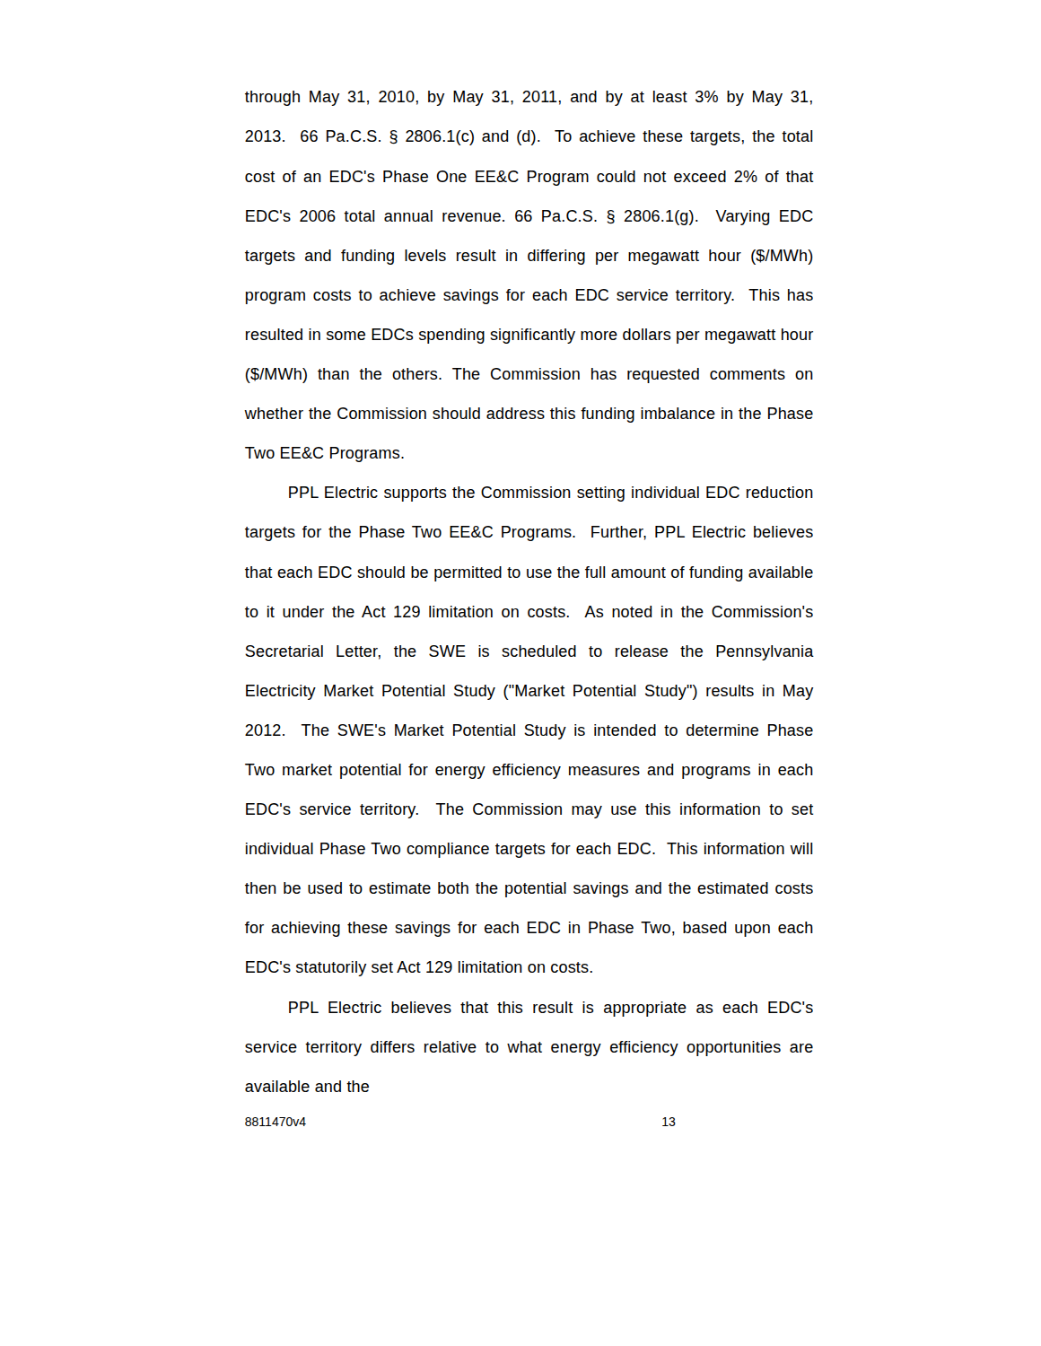through May 31, 2010, by May 31, 2011, and by at least 3% by May 31, 2013. 66 Pa.C.S. § 2806.1(c) and (d). To achieve these targets, the total cost of an EDC's Phase One EE&C Program could not exceed 2% of that EDC's 2006 total annual revenue. 66 Pa.C.S. § 2806.1(g). Varying EDC targets and funding levels result in differing per megawatt hour ($/MWh) program costs to achieve savings for each EDC service territory. This has resulted in some EDCs spending significantly more dollars per megawatt hour ($/MWh) than the others. The Commission has requested comments on whether the Commission should address this funding imbalance in the Phase Two EE&C Programs.
PPL Electric supports the Commission setting individual EDC reduction targets for the Phase Two EE&C Programs. Further, PPL Electric believes that each EDC should be permitted to use the full amount of funding available to it under the Act 129 limitation on costs. As noted in the Commission's Secretarial Letter, the SWE is scheduled to release the Pennsylvania Electricity Market Potential Study ("Market Potential Study") results in May 2012. The SWE's Market Potential Study is intended to determine Phase Two market potential for energy efficiency measures and programs in each EDC's service territory. The Commission may use this information to set individual Phase Two compliance targets for each EDC. This information will then be used to estimate both the potential savings and the estimated costs for achieving these savings for each EDC in Phase Two, based upon each EDC's statutorily set Act 129 limitation on costs.
PPL Electric believes that this result is appropriate as each EDC's service territory differs relative to what energy efficiency opportunities are available and the
8811470v4 13